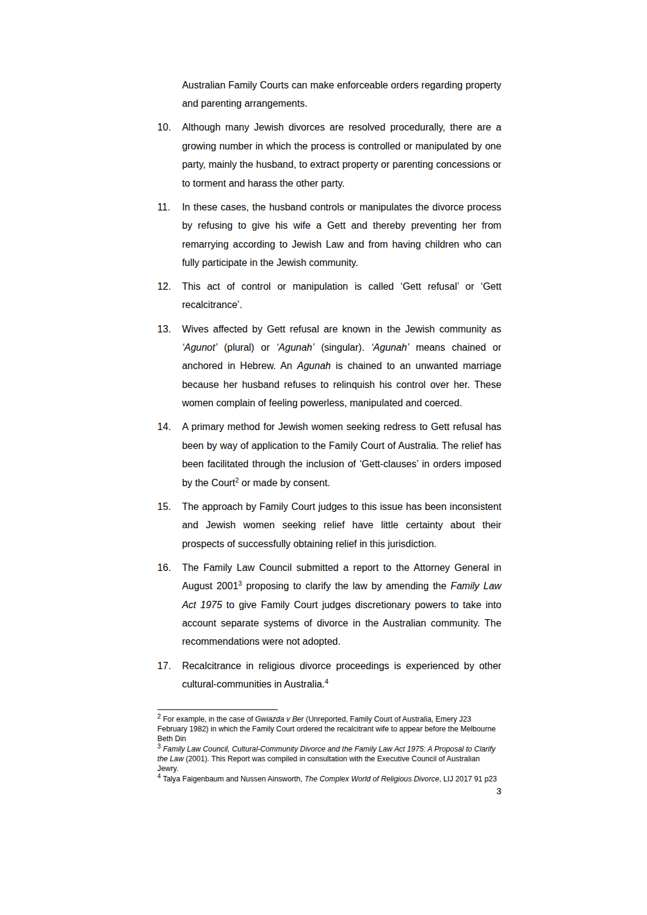Australian Family Courts can make enforceable orders regarding property and parenting arrangements.
Although many Jewish divorces are resolved procedurally, there are a growing number in which the process is controlled or manipulated by one party, mainly the husband, to extract property or parenting concessions or to torment and harass the other party.
In these cases, the husband controls or manipulates the divorce process by refusing to give his wife a Gett and thereby preventing her from remarrying according to Jewish Law and from having children who can fully participate in the Jewish community.
This act of control or manipulation is called ‘Gett refusal’ or ‘Gett recalcitrance’.
Wives affected by Gett refusal are known in the Jewish community as ‘Agunot’ (plural) or ‘Agunah’ (singular). ‘Agunah’ means chained or anchored in Hebrew. An Agunah is chained to an unwanted marriage because her husband refuses to relinquish his control over her. These women complain of feeling powerless, manipulated and coerced.
A primary method for Jewish women seeking redress to Gett refusal has been by way of application to the Family Court of Australia. The relief has been facilitated through the inclusion of ‘Gett-clauses’ in orders imposed by the Court2 or made by consent.
The approach by Family Court judges to this issue has been inconsistent and Jewish women seeking relief have little certainty about their prospects of successfully obtaining relief in this jurisdiction.
The Family Law Council submitted a report to the Attorney General in August 20013 proposing to clarify the law by amending the Family Law Act 1975 to give Family Court judges discretionary powers to take into account separate systems of divorce in the Australian community. The recommendations were not adopted.
Recalcitrance in religious divorce proceedings is experienced by other cultural-communities in Australia.4
2 For example, in the case of Gwiazda v Ber (Unreported, Family Court of Australia, Emery J23 February 1982) in which the Family Court ordered the recalcitrant wife to appear before the Melbourne Beth Din
3 Family Law Council, Cultural-Community Divorce and the Family Law Act 1975: A Proposal to Clarify the Law (2001). This Report was compiled in consultation with the Executive Council of Australian Jewry.
4 Talya Faigenbaum and Nussen Ainsworth, The Complex World of Religious Divorce, LIJ 2017 91 p23
3